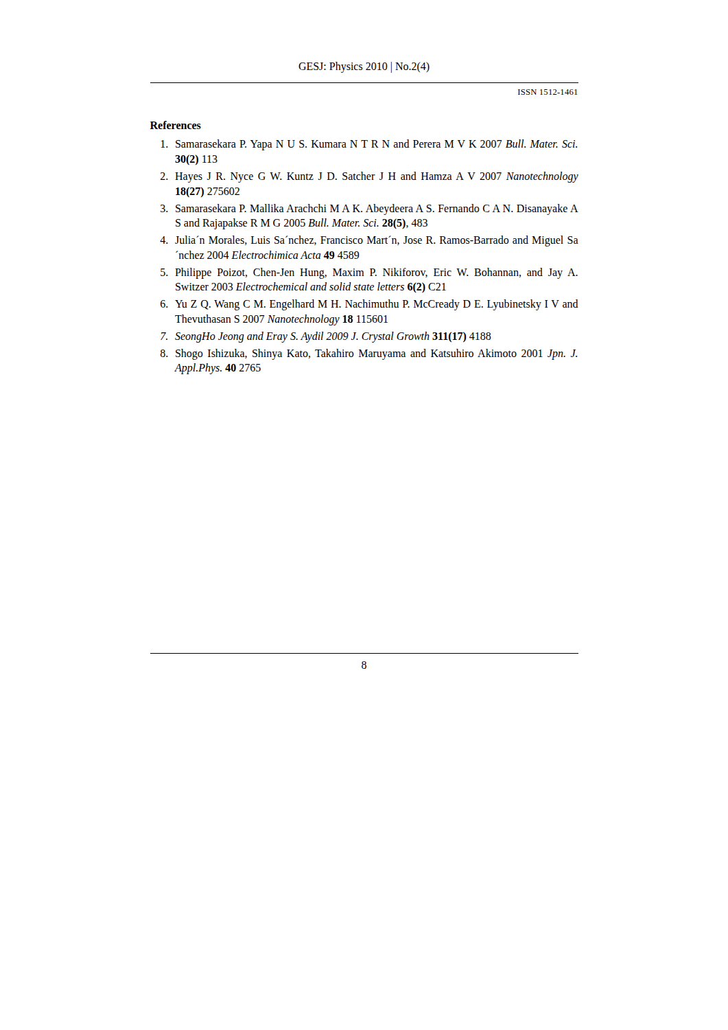GESJ: Physics 2010 | No.2(4)
ISSN 1512-1461
References
Samarasekara P. Yapa N U S. Kumara N T R N and Perera M V K 2007 Bull. Mater. Sci. 30(2) 113
Hayes J R. Nyce G W. Kuntz J D. Satcher J H and Hamza A V 2007 Nanotechnology 18(27) 275602
Samarasekara P. Mallika Arachchi M A K. Abeydeera A S. Fernando C A N. Disanayake A S and Rajapakse R M G 2005 Bull. Mater. Sci. 28(5), 483
Julia´n Morales, Luis Sa´nchez, Francisco Mart´n, Jose R. Ramos-Barrado and Miguel Sa´nchez 2004 Electrochimica Acta 49 4589
Philippe Poizot, Chen-Jen Hung, Maxim P. Nikiforov, Eric W. Bohannan, and Jay A. Switzer 2003 Electrochemical and solid state letters 6(2) C21
Yu Z Q. Wang C M. Engelhard M H. Nachimuthu P. McCready D E. Lyubinetsky I V and Thevuthasan S 2007 Nanotechnology 18 115601
SeongHo Jeong and Eray S. Aydil 2009 J. Crystal Growth 311(17) 4188
Shogo Ishizuka, Shinya Kato, Takahiro Maruyama and Katsuhiro Akimoto 2001 Jpn. J. Appl.Phys. 40 2765
8